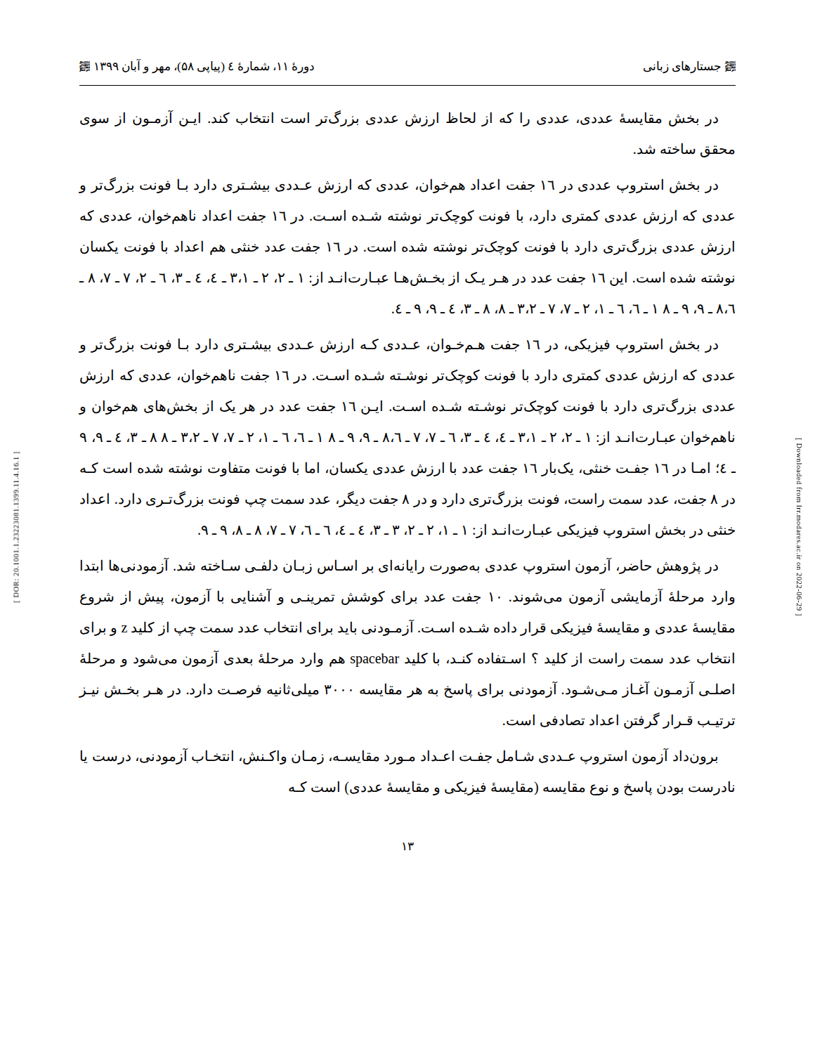[ DOR: 20.1001.1.23223081.1399.11.4.16.1 ]
[ Downloaded from lrr.modares.ac.ir on 2022-06-29 ]
﷽ جستارهای زبانی
دورۀ ۱۱، شمارۀ ٤ (پیاپی ۵۸)، مهر و آبان ۱۳۹۹ ﷽
در بخش مقایسۀ عددی، عددی را که از لحاظ ارزش عددی بزرگ‌تر است انتخاب کند. ایـن آزمـون از سوی محقق ساخته شد.
در بخش استروپ عددی در ۱٦ جفت اعداد هم‌خوان، عددی که ارزش عـددی بیشـتری دارد بـا فونت بزرگ‌تر و عددی که ارزش عددی کمتری دارد، با فونت کوچک‌تر نوشته شـده اسـت. در ۱٦ جفت اعداد ناهم‌خوان، عددی که ارزش عددی بزرگ‌تری دارد با فونت کوچک‌تر نوشته شده است. در ۱٦ جفت عدد خنثی هم اعداد با فونت یکسان نوشته شده است. این ۱٦ جفت عدد در هـر یـک از بخـش‌هـا عبـارت‌انـد از: ۱ ـ ۲، ۲ ـ ۳،۱ ـ ٤، ٤ ـ ۳، ٦ ـ ۲، ۷ ـ ۷، ۸ ـ ۸،٦ ـ ۹، ۹ ـ ۸ ۱ ـ ٦، ٦ ـ ۱، ۲ ـ ۷، ۷ ـ ۳،۲ ـ ۸، ۸ ـ ۳، ٤ ـ ۹، ۹ ـ ٤.
در بخش استروپ فیزیکی، در ۱٦ جفت هـم‌خـوان، عـددی کـه ارزش عـددی بیشـتری دارد بـا فونت بزرگ‌تر و عددی که ارزش عددی کمتری دارد با فونت کوچک‌تر نوشـته شـده اسـت. در ۱٦ جفت ناهم‌خوان، عددی که ارزش عددی بزرگ‌تری دارد با فونت کوچک‌تر نوشـته شـده اسـت. ایـن ۱٦ جفت عدد در هر یک از بخش‌های هم‌خوان و ناهم‌خوان عبـارت‌انـد از: ۱ ـ ۲، ۲ ـ ۳،۱ ـ ٤، ٤ ـ ۳، ٦ ـ ۷، ۷ ـ ۸،٦ ـ ۹، ۹ ـ ۸ ۱ ـ ٦، ٦ ـ ۱، ۲ ـ ۷، ۷ ـ ۳،۲ ـ ۸ ۸ ـ ۳، ٤ ـ ۹، ۹ ـ ٤؛ امـا در ۱٦ جفـت خنثی، یک‌بار ۱٦ جفت عدد با ارزش عددی یکسان، اما با فونت متفاوت نوشته شده است کـه در ۸ جفت، عدد سمت راست، فونت بزرگ‌تری دارد و در ۸ جفت دیگر، عدد سمت چپ فونت بزرگ‌تـری دارد. اعداد خنثی در بخش استروپ فیزیکی عبـارت‌انـد از: ۱ ـ ۱، ۲ ـ ۲، ۳ ـ ۳، ٤ ـ ٤، ٦ ـ ٦، ۷ ـ ۷، ۸ ـ ۸، ۹ ـ ۹.
در پژوهش حاضر، آزمون استروپ عددی به‌صورت رایانه‌ای بر اسـاس زبـان دلفـی سـاخته شد. آزمودنی‌ها ابتدا وارد مرحلۀ آزمایشی آزمون می‌شوند. ۱۰ جفت عدد برای کوشش تمرینـی و آشنایی با آزمون، پیش از شروع مقایسۀ عددی و مقایسۀ فیزیکی قرار داده شـده اسـت. آزمـودنی باید برای انتخاب عدد سمت چپ از کلید z و برای انتخاب عدد سمت راست از کلید ؟ اسـتفاده کنـد، با کلید spacebar هم وارد مرحلۀ بعدی آزمون می‌شود و مرحلۀ اصلـی آزمـون آغـاز مـی‌شـود. آزمودنی برای پاسخ به هر مقایسه ۳۰۰۰ میلی‌ثانیه فرصـت دارد. در هـر بخـش نیـز ترتیـب قـرار گرفتن اعداد تصادفی است.
برون‌داد آزمون استروپ عـددی شـامل جفـت اعـداد مـورد مقایسـه، زمـان واکـنش، انتخـاب آزمودنی، درست یا نادرست بودن پاسخ و نوع مقایسه (مقایسۀ فیزیکی و مقایسۀ عددی) است کـه
۱۳